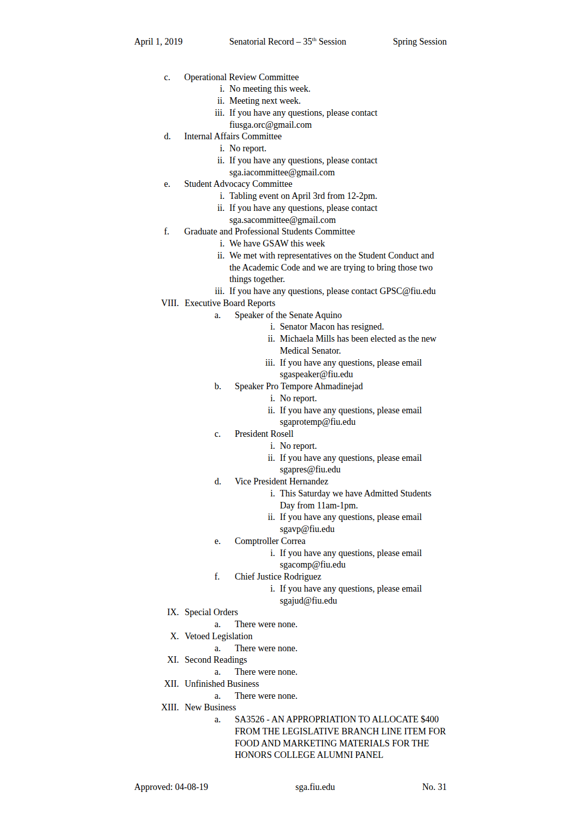April 1, 2019
Senatorial Record – 35th Session
Spring Session
c.
Operational Review Committee
i.
No meeting this week.
ii.
Meeting next week.
iii.
If you have any questions, please contact fiusga.orc@gmail.com
d.
Internal Affairs Committee
i.
No report.
ii.
If you have any questions, please contact sga.iacommittee@gmail.com
e.
Student Advocacy Committee
i.
Tabling event on April 3rd from 12-2pm.
ii.
If you have any questions, please contact sga.sacommittee@gmail.com
f.
Graduate and Professional Students Committee
i.
We have GSAW this week
ii.
We met with representatives on the Student Conduct and the Academic Code and we are trying to bring those two things together.
iii.
If you have any questions, please contact GPSC@fiu.edu
VIII.
Executive Board Reports
a.
Speaker of the Senate Aquino
i.
Senator Macon has resigned.
ii.
Michaela Mills has been elected as the new Medical Senator.
iii.
If you have any questions, please email sgaspeaker@fiu.edu
b.
Speaker Pro Tempore Ahmadinejad
i.
No report.
ii.
If you have any questions, please email sgaprotemp@fiu.edu
c.
President Rosell
i.
No report.
ii.
If you have any questions, please email sgapres@fiu.edu
d.
Vice President Hernandez
i.
This Saturday we have Admitted Students Day from 11am-1pm.
ii.
If you have any questions, please email sgavp@fiu.edu
e.
Comptroller Correa
i.
If you have any questions, please email sgacomp@fiu.edu
f.
Chief Justice Rodriguez
i.
If you have any questions, please email sgajud@fiu.edu
IX.
Special Orders
a.
There were none.
X.
Vetoed Legislation
a.
There were none.
XI.
Second Readings
a.
There were none.
XII.
Unfinished Business
a.
There were none.
XIII.
New Business
a.
SA3526 - AN APPROPRIATION TO ALLOCATE $400 FROM THE LEGISLATIVE BRANCH LINE ITEM FOR FOOD AND MARKETING MATERIALS FOR THE HONORS COLLEGE ALUMNI PANEL
Approved: 04-08-19
sga.fiu.edu
No. 31